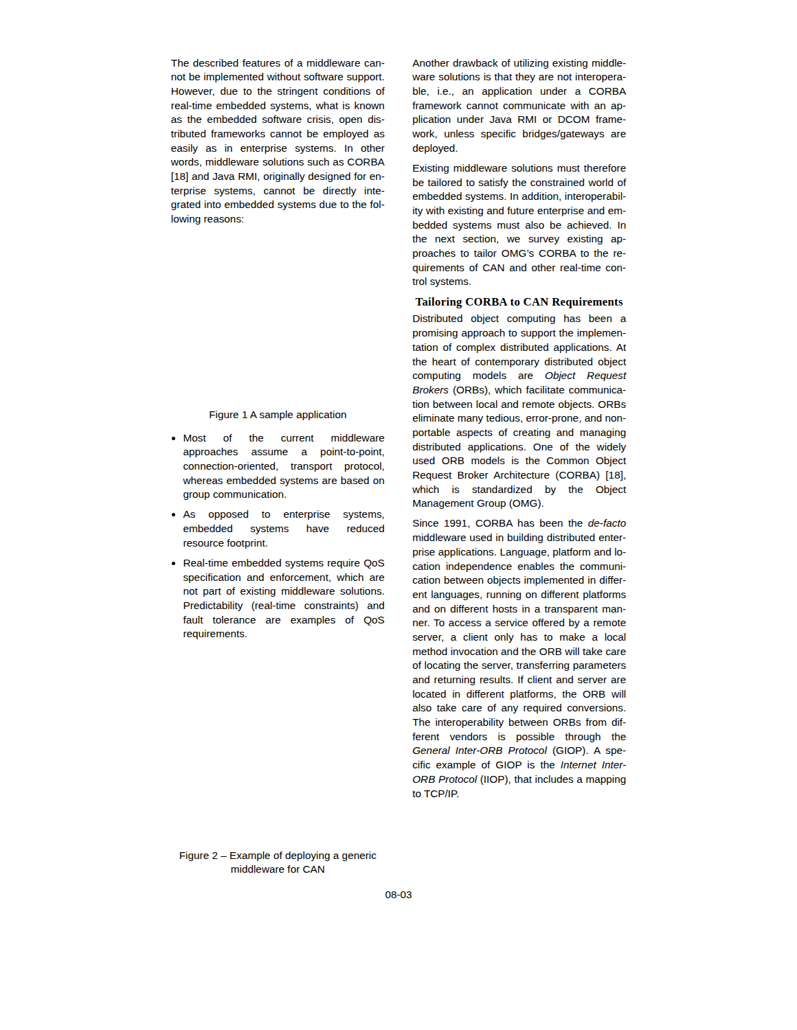The described features of a middleware cannot be implemented without software support. However, due to the stringent conditions of real-time embedded systems, what is known as the embedded software crisis, open distributed frameworks cannot be employed as easily as in enterprise systems. In other words, middleware solutions such as CORBA [18] and Java RMI, originally designed for enterprise systems, cannot be directly integrated into embedded systems due to the following reasons:
Figure 1 A sample application
Most of the current middleware approaches assume a point-to-point, connection-oriented, transport protocol, whereas embedded systems are based on group communication.
As opposed to enterprise systems, embedded systems have reduced resource footprint.
Real-time embedded systems require QoS specification and enforcement, which are not part of existing middleware solutions. Predictability (real-time constraints) and fault tolerance are examples of QoS requirements.
Figure 2 – Example of deploying a generic middleware for CAN
Another drawback of utilizing existing middleware solutions is that they are not interoperable, i.e., an application under a CORBA framework cannot communicate with an application under Java RMI or DCOM framework, unless specific bridges/gateways are deployed.
Existing middleware solutions must therefore be tailored to satisfy the constrained world of embedded systems. In addition, interoperability with existing and future enterprise and embedded systems must also be achieved. In the next section, we survey existing approaches to tailor OMG’s CORBA to the requirements of CAN and other real-time control systems.
Tailoring CORBA to CAN Requirements
Distributed object computing has been a promising approach to support the implementation of complex distributed applications. At the heart of contemporary distributed object computing models are Object Request Brokers (ORBs), which facilitate communication between local and remote objects. ORBs eliminate many tedious, error-prone, and non-portable aspects of creating and managing distributed applications. One of the widely used ORB models is the Common Object Request Broker Architecture (CORBA) [18], which is standardized by the Object Management Group (OMG).
Since 1991, CORBA has been the de-facto middleware used in building distributed enterprise applications. Language, platform and location independence enables the communication between objects implemented in different languages, running on different platforms and on different hosts in a transparent manner. To access a service offered by a remote server, a client only has to make a local method invocation and the ORB will take care of locating the server, transferring parameters and returning results. If client and server are located in different platforms, the ORB will also take care of any required conversions. The interoperability between ORBs from different vendors is possible through the General Inter-ORB Protocol (GIOP). A specific example of GIOP is the Internet Inter-ORB Protocol (IIOP), that includes a mapping to TCP/IP.
08-03